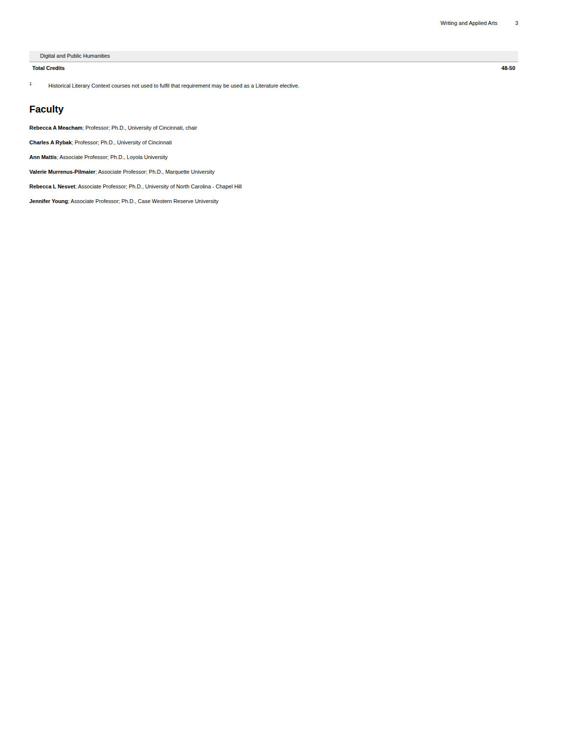Writing and Applied Arts 3
| Digital and Public Humanities | |
| Total Credits | 48-50 |
1Historical Literary Context courses not used to fulfil that requirement may be used as a Literature elective.
Faculty
Rebecca A Meacham; Professor; Ph.D., University of Cincinnati, chair
Charles A Rybak; Professor; Ph.D., University of Cincinnati
Ann Mattis; Associate Professor; Ph.D., Loyola University
Valerie Murrenus-Pilmaier; Associate Professor; Ph.D., Marquette University
Rebecca L Nesvet; Associate Professor; Ph.D., University of North Carolina - Chapel Hill
Jennifer Young; Associate Professor; Ph.D., Case Western Reserve University